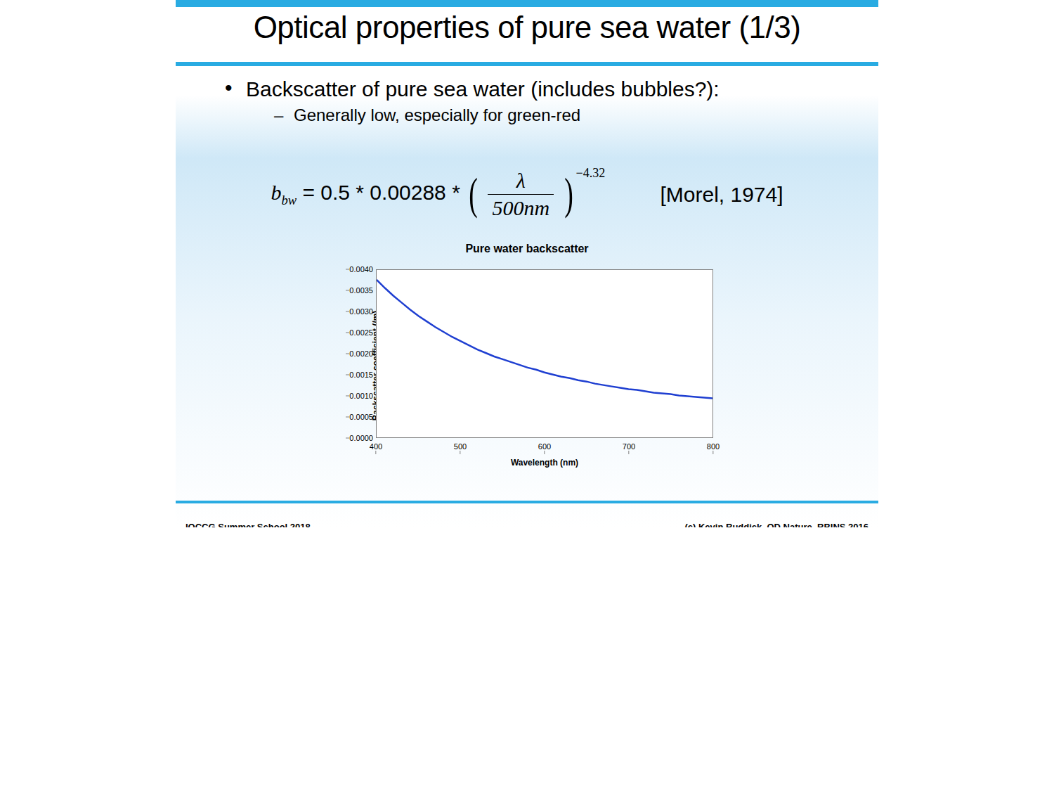Optical properties of pure sea water (1/3)
Backscatter of pure sea water (includes bubbles?):
Generally low, especially for green-red
bbw = 0.5 * 0.00288 * ( λ 500nm )−4.32 [Morel, 1974]
Pure water backscatter
Backscatter coefficient (/m)
0.0040 0.0035 0.0030 0.0025 0.0020 0.0015 0.0010 0.0005 0.0000
400 500 600 700 800
Wavelength (nm)
IOCCG Summer School 2018 (c) Kevin Ruddick, OD Nature, RBINS 2016